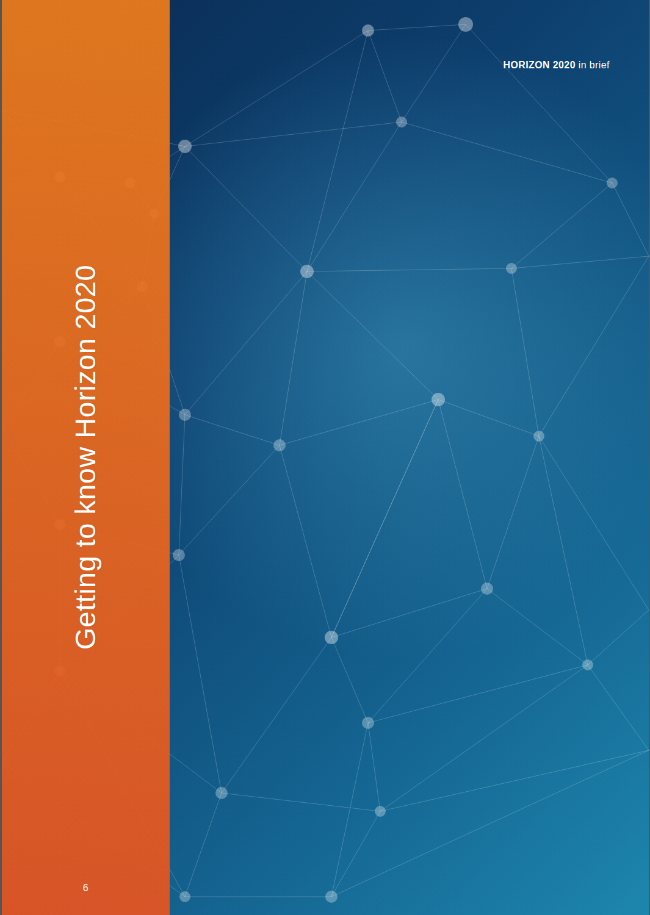HORIZON 2020 in brief
Getting to know Horizon 2020
6